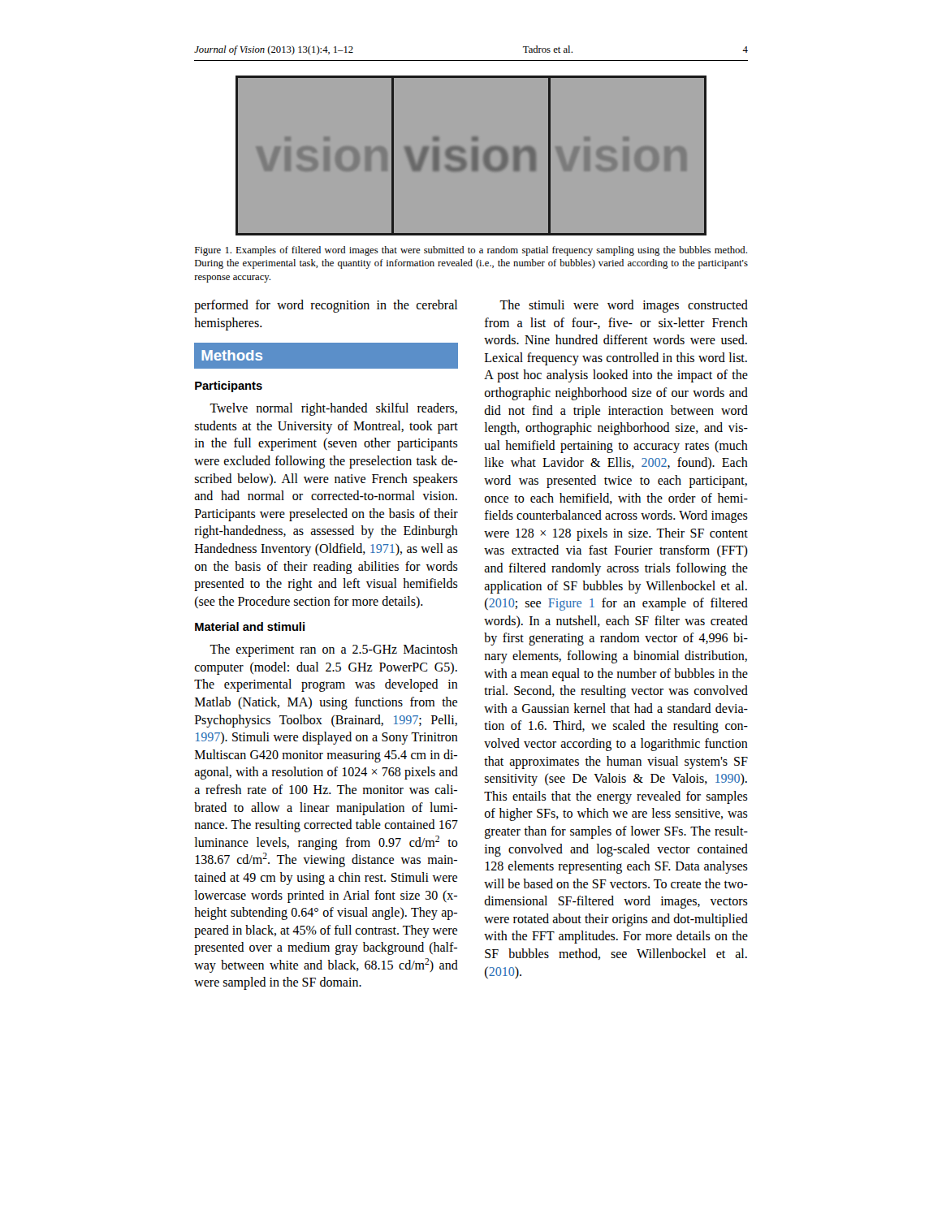Journal of Vision (2013) 13(1):4, 1–12
Tadros et al.
4
vision
vision
vision
Figure 1. Examples of filtered word images that were submitted to a random spatial frequency sampling using the bubbles method. During the experimental task, the quantity of information revealed (i.e., the number of bubbles) varied according to the participant's response accuracy.
performed for word recognition in the cerebral hemispheres.
Methods
Participants
Twelve normal right-handed skilful readers, students at the University of Montreal, took part in the full experiment (seven other participants were excluded following the preselection task described below). All were native French speakers and had normal or corrected-to-normal vision. Participants were preselected on the basis of their right-handedness, as assessed by the Edinburgh Handedness Inventory (Oldfield, 1971), as well as on the basis of their reading abilities for words presented to the right and left visual hemifields (see the Procedure section for more details).
Material and stimuli
The experiment ran on a 2.5-GHz Macintosh computer (model: dual 2.5 GHz PowerPC G5). The experimental program was developed in Matlab (Natick, MA) using functions from the Psychophysics Toolbox (Brainard, 1997; Pelli, 1997). Stimuli were displayed on a Sony Trinitron Multiscan G420 monitor measuring 45.4 cm in diagonal, with a resolution of 1024 × 768 pixels and a refresh rate of 100 Hz. The monitor was calibrated to allow a linear manipulation of luminance. The resulting corrected table contained 167 luminance levels, ranging from 0.97 cd/m2 to 138.67 cd/m2. The viewing distance was maintained at 49 cm by using a chin rest. Stimuli were lowercase words printed in Arial font size 30 (x-height subtending 0.64° of visual angle). They appeared in black, at 45% of full contrast. They were presented over a medium gray background (halfway between white and black, 68.15 cd/m2) and were sampled in the SF domain.
The stimuli were word images constructed from a list of four-, five- or six-letter French words. Nine hundred different words were used. Lexical frequency was controlled in this word list. A post hoc analysis looked into the impact of the orthographic neighborhood size of our words and did not find a triple interaction between word length, orthographic neighborhood size, and visual hemifield pertaining to accuracy rates (much like what Lavidor & Ellis, 2002, found). Each word was presented twice to each participant, once to each hemifield, with the order of hemifields counterbalanced across words. Word images were 128 × 128 pixels in size. Their SF content was extracted via fast Fourier transform (FFT) and filtered randomly across trials following the application of SF bubbles by Willenbockel et al. (2010; see Figure 1 for an example of filtered words). In a nutshell, each SF filter was created by first generating a random vector of 4,996 binary elements, following a binomial distribution, with a mean equal to the number of bubbles in the trial. Second, the resulting vector was convolved with a Gaussian kernel that had a standard deviation of 1.6. Third, we scaled the resulting convolved vector according to a logarithmic function that approximates the human visual system's SF sensitivity (see De Valois & De Valois, 1990). This entails that the energy revealed for samples of higher SFs, to which we are less sensitive, was greater than for samples of lower SFs. The resulting convolved and log-scaled vector contained 128 elements representing each SF. Data analyses will be based on the SF vectors. To create the two-dimensional SF-filtered word images, vectors were rotated about their origins and dot-multiplied with the FFT amplitudes. For more details on the SF bubbles method, see Willenbockel et al. (2010).